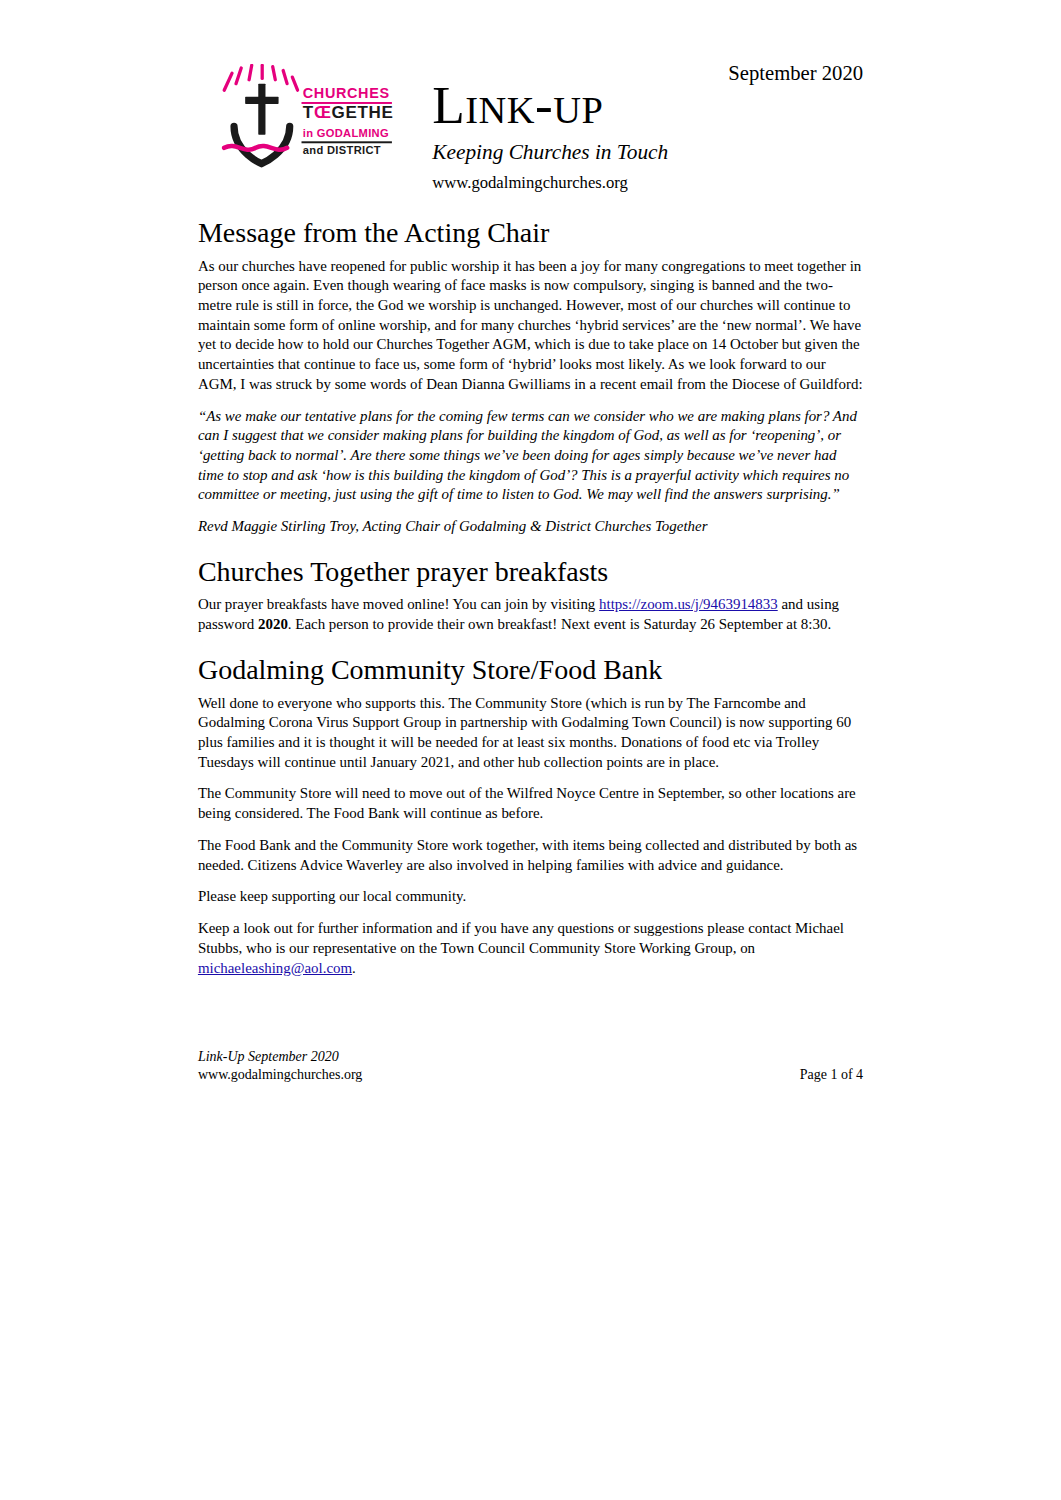Churches Together in Godalming and District CHURCHES TŒGETHER in GODALMING and DISTRICT
September 2020
LINK-UP
Keeping Churches in Touch
www.godalmingchurches.org
Message from the Acting Chair
As our churches have reopened for public worship it has been a joy for many congregations to meet together in person once again. Even though wearing of face masks is now compulsory, singing is banned and the two-metre rule is still in force, the God we worship is unchanged. However, most of our churches will continue to maintain some form of online worship, and for many churches ‘hybrid services’ are the ‘new normal’. We have yet to decide how to hold our Churches Together AGM, which is due to take place on 14 October but given the uncertainties that continue to face us, some form of ‘hybrid’ looks most likely. As we look forward to our AGM, I was struck by some words of Dean Dianna Gwilliams in a recent email from the Diocese of Guildford:
“As we make our tentative plans for the coming few terms can we consider who we are making plans for? And can I suggest that we consider making plans for building the kingdom of God, as well as for ‘reopening’, or ‘getting back to normal’. Are there some things we’ve been doing for ages simply because we’ve never had time to stop and ask ‘how is this building the kingdom of God’? This is a prayerful activity which requires no committee or meeting, just using the gift of time to listen to God. We may well find the answers surprising.”
Revd Maggie Stirling Troy, Acting Chair of Godalming & District Churches Together
Churches Together prayer breakfasts
Our prayer breakfasts have moved online! You can join by visiting https://zoom.us/j/9463914833 and using password 2020. Each person to provide their own breakfast! Next event is Saturday 26 September at 8:30.
Godalming Community Store/Food Bank
Well done to everyone who supports this. The Community Store (which is run by The Farncombe and Godalming Corona Virus Support Group in partnership with Godalming Town Council) is now supporting 60 plus families and it is thought it will be needed for at least six months. Donations of food etc via Trolley Tuesdays will continue until January 2021, and other hub collection points are in place.
The Community Store will need to move out of the Wilfred Noyce Centre in September, so other locations are being considered. The Food Bank will continue as before.
The Food Bank and the Community Store work together, with items being collected and distributed by both as needed. Citizens Advice Waverley are also involved in helping families with advice and guidance.
Please keep supporting our local community.
Keep a look out for further information and if you have any questions or suggestions please contact Michael Stubbs, who is our representative on the Town Council Community Store Working Group, on michaeleashing@aol.com.
Link-Up September 2020
www.godalmingchurches.org
Page 1 of 4